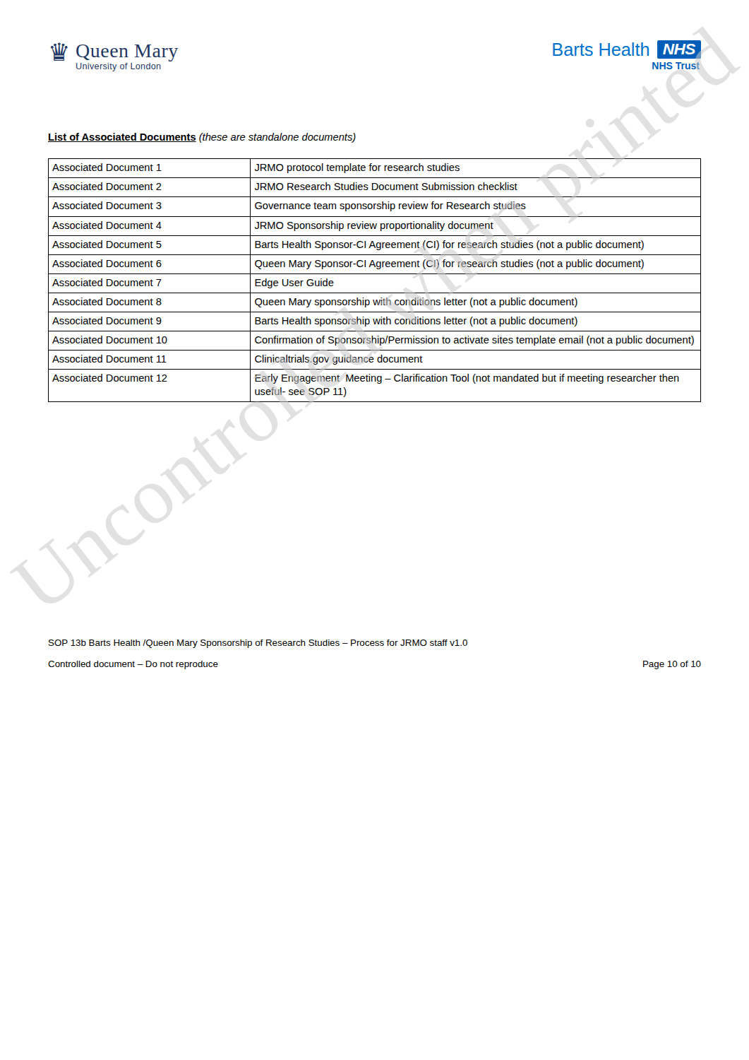♛
Queen Mary
University of London
Barts Health NHS
NHS Trust
List of Associated Documents (these are standalone documents)
| Associated Document 1 | JRMO protocol template for research studies |
| Associated Document 2 | JRMO Research Studies Document Submission checklist |
| Associated Document 3 | Governance team sponsorship review for Research studies |
| Associated Document 4 | JRMO Sponsorship review proportionality document |
| Associated Document 5 | Barts Health Sponsor-CI Agreement (CI) for research studies (not a public document) |
| Associated Document 6 | Queen Mary Sponsor-CI Agreement (CI) for research studies (not a public document) |
| Associated Document 7 | Edge User Guide |
| Associated Document 8 | Queen Mary sponsorship with conditions letter (not a public document) |
| Associated Document 9 | Barts Health sponsorship with conditions letter (not a public document) |
| Associated Document 10 | Confirmation of Sponsorship/Permission to activate sites template email (not a public document) |
| Associated Document 11 | Clinicaltrials.gov guidance document |
| Associated Document 12 | Early Engagement Meeting – Clarification Tool (not mandated but if meeting researcher then useful- see SOP 11) |
Uncontrolled when printed
SOP 13b Barts Health /Queen Mary Sponsorship of Research Studies – Process for JRMO staff v1.0
Controlled document – Do not reproduce Page 10 of 10